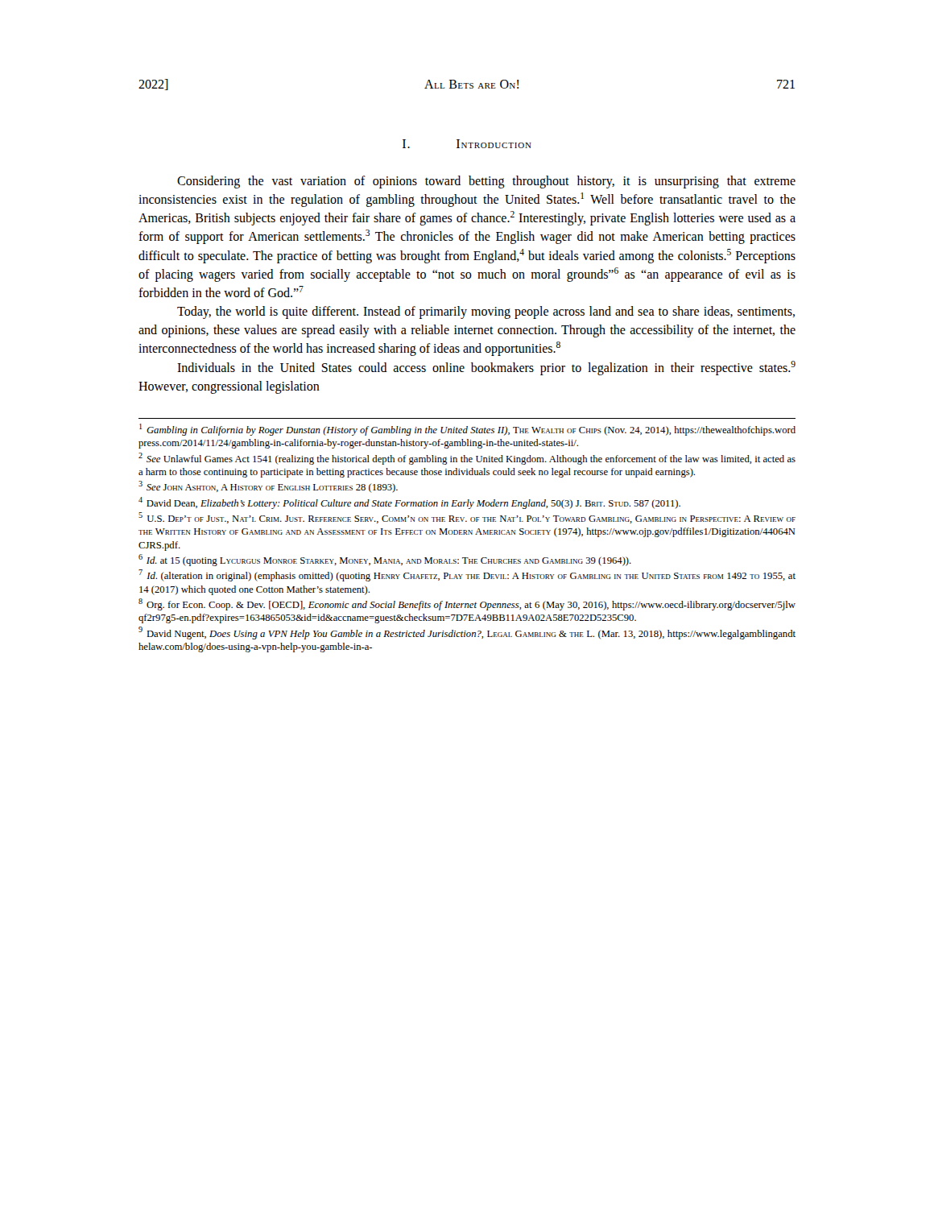2022] All Bets are On! 721
I. Introduction
Considering the vast variation of opinions toward betting throughout history, it is unsurprising that extreme inconsistencies exist in the regulation of gambling throughout the United States.1 Well before transatlantic travel to the Americas, British subjects enjoyed their fair share of games of chance.2 Interestingly, private English lotteries were used as a form of support for American settlements.3 The chronicles of the English wager did not make American betting practices difficult to speculate. The practice of betting was brought from England,4 but ideals varied among the colonists.5 Perceptions of placing wagers varied from socially acceptable to “not so much on moral grounds”6 as “an appearance of evil as is forbidden in the word of God.”7
Today, the world is quite different. Instead of primarily moving people across land and sea to share ideas, sentiments, and opinions, these values are spread easily with a reliable internet connection. Through the accessibility of the internet, the interconnectedness of the world has increased sharing of ideas and opportunities.8
Individuals in the United States could access online bookmakers prior to legalization in their respective states.9 However, congressional legislation
1 Gambling in California by Roger Dunstan (History of Gambling in the United States II), The Wealth of Chips (Nov. 24, 2014), https://thewealthofchips.wordpress.com/2014/11/24/gambling-in-california-by-roger-dunstan-history-of-gambling-in-the-united-states-ii/.
2 See Unlawful Games Act 1541 (realizing the historical depth of gambling in the United Kingdom. Although the enforcement of the law was limited, it acted as a harm to those continuing to participate in betting practices because those individuals could seek no legal recourse for unpaid earnings).
3 See John Ashton, A History of English Lotteries 28 (1893).
4 David Dean, Elizabeth’s Lottery: Political Culture and State Formation in Early Modern England, 50(3) J. Brit. Stud. 587 (2011).
5 U.S. Dep’t of Just., Nat’l Crim. Just. Reference Serv., Comm’n on the Rev. of the Nat’l Pol’y Toward Gambling, Gambling in Perspective: A Review of the Written History of Gambling and an Assessment of Its Effect on Modern American Society (1974), https://www.ojp.gov/pdffiles1/Digitization/44064NCJRS.pdf.
6 Id. at 15 (quoting Lycurgus Monroe Starkey, Money, Mania, and Morals: The Churches and Gambling 39 (1964)).
7 Id. (alteration in original) (emphasis omitted) (quoting Henry Chafetz, Play the Devil: A History of Gambling in the United States from 1492 to 1955, at 14 (2017) which quoted one Cotton Mather’s statement).
8 Org. for Econ. Coop. & Dev. [OECD], Economic and Social Benefits of Internet Openness, at 6 (May 30, 2016), https://www.oecd-ilibrary.org/docserver/5jlwqf2r97g5-en.pdf?expires=1634865053&id=id&accname=guest&checksum=7D7EA49BB11A9A02A58E7022D5235C90.
9 David Nugent, Does Using a VPN Help You Gamble in a Restricted Jurisdiction?, Legal Gambling & the L. (Mar. 13, 2018), https://www.legalgamblingandthelaw.com/blog/does-using-a-vpn-help-you-gamble-in-a-